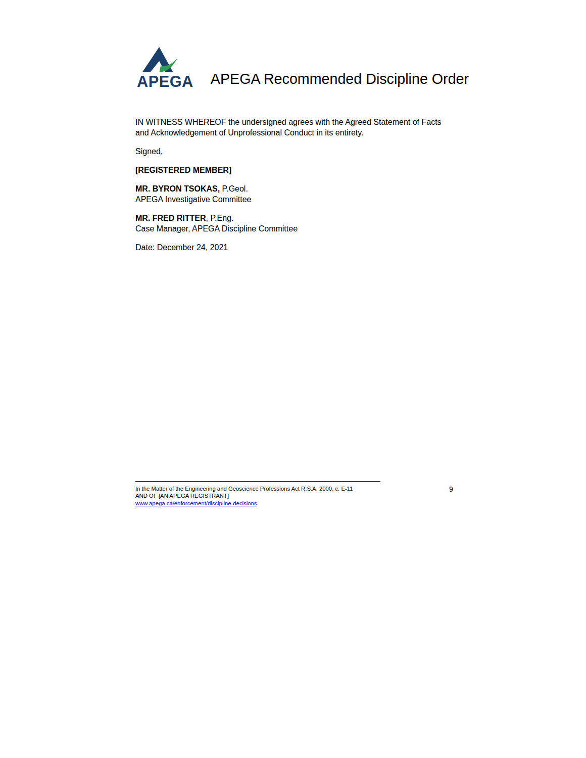APEGA
APEGA Recommended Discipline Order
IN WITNESS WHEREOF the undersigned agrees with the Agreed Statement of Facts and Acknowledgement of Unprofessional Conduct in its entirety.
Signed,
[REGISTERED MEMBER]
MR. BYRON TSOKAS, P.Geol.
APEGA Investigative Committee
MR. FRED RITTER, P.Eng.
Case Manager, APEGA Discipline Committee
Date: December 24, 2021
In the Matter of the Engineering and Geoscience Professions Act R.S.A. 2000, c. E-11
AND OF [AN APEGA REGISTRANT]
www.apega.ca/enforcement/discipline-decisions
9